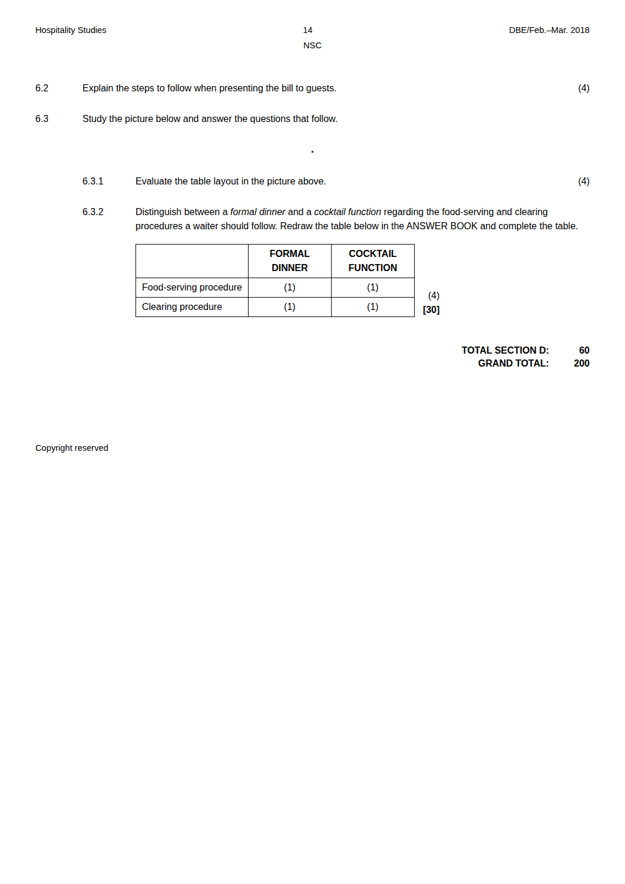Hospitality Studies
14
DBE/Feb.–Mar. 2018
NSC
6.2
Explain the steps to follow when presenting the bill to guests.
(4)
6.3
Study the picture below and answer the questions that follow.
6.3.1
Evaluate the table layout in the picture above.
(4)
6.3.2
Distinguish between a formal dinner and a cocktail function regarding the food-serving and clearing procedures a waiter should follow. Redraw the table below in the ANSWER BOOK and complete the table.
| | FORMAL DINNER | COCKTAIL FUNCTION |
| --- | --- | --- |
| Food-serving procedure | (1) | (1) |
| Clearing procedure | (1) | (1) |
(4)
[30]
TOTAL SECTION D: 60
GRAND TOTAL: 200
Copyright reserved